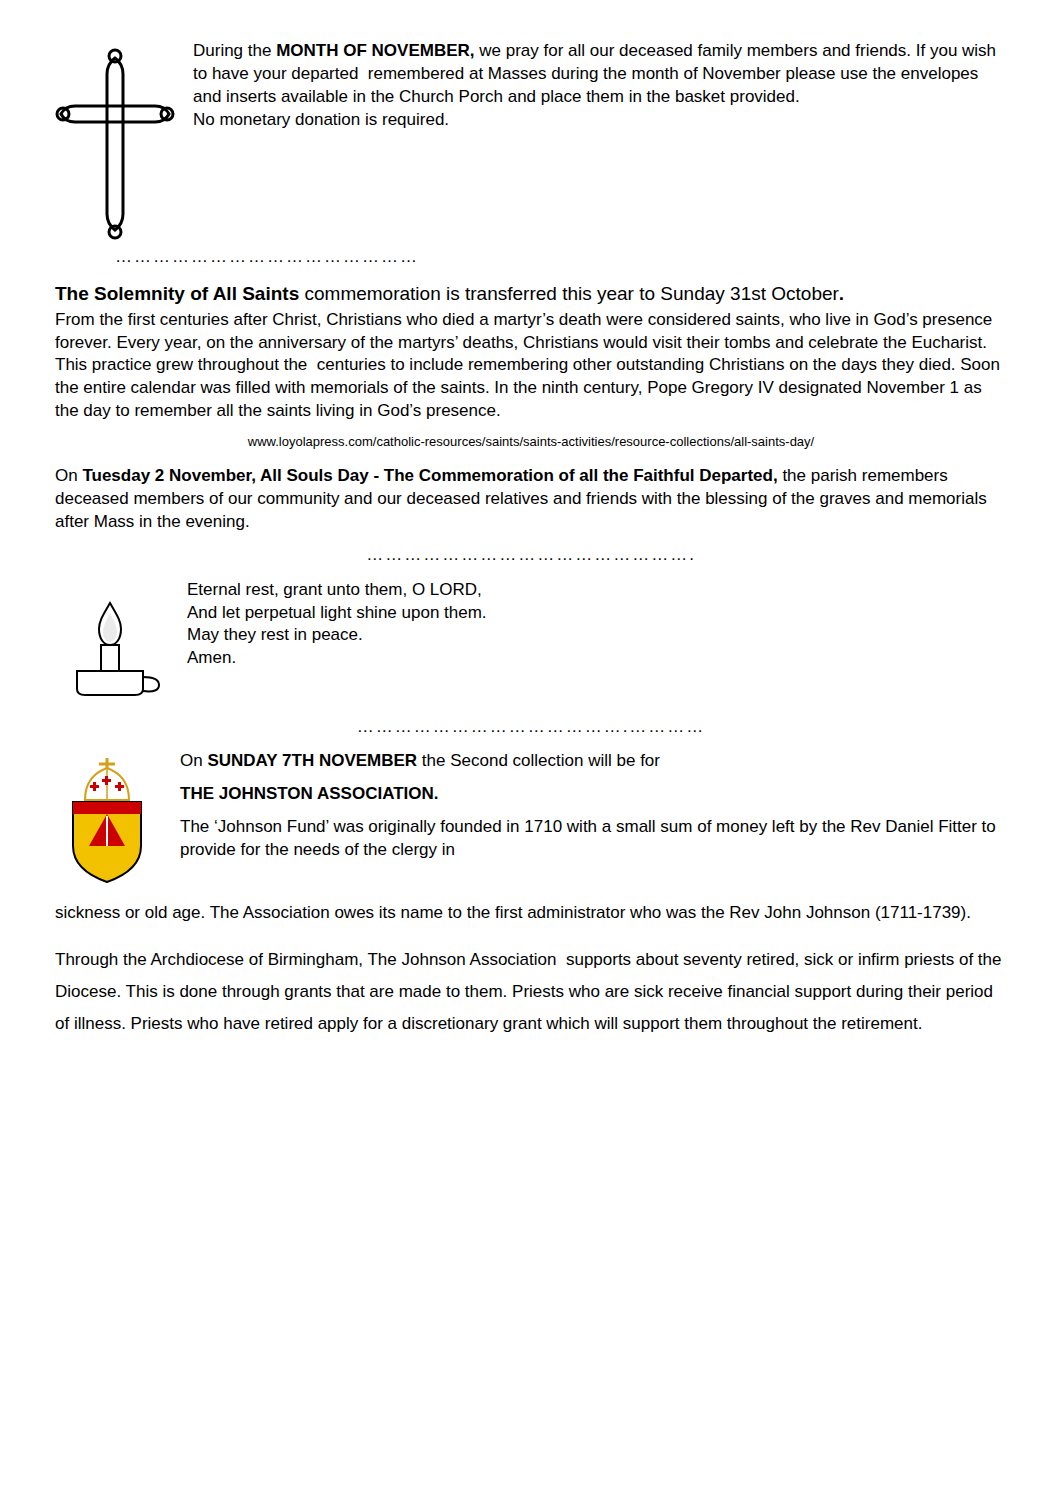During the MONTH OF NOVEMBER, we pray for all our deceased family members and friends. If you wish to have your departed remembered at Masses during the month of November please use the envelopes and inserts available in the Church Porch and place them in the basket provided.
No monetary donation is required.
…………………………………………
The Solemnity of All Saints commemoration is transferred this year to Sunday 31st October.
From the first centuries after Christ, Christians who died a martyr’s death were considered saints, who live in God’s presence forever. Every year, on the anniversary of the martyrs’ deaths, Christians would visit their tombs and celebrate the Eucharist. This practice grew throughout the centuries to include remembering other outstanding Christians on the days they died. Soon the entire calendar was filled with memorials of the saints. In the ninth century, Pope Gregory IV designated November 1 as the day to remember all the saints living in God’s presence.
www.loyolapress.com/catholic-resources/saints/saints-activities/resource-collections/all-saints-day/
On Tuesday 2 November, All Souls Day - The Commemoration of all the Faithful Departed, the parish remembers deceased members of our community and our deceased relatives and friends with the blessing of the graves and memorials after Mass in the evening.
…………………………………………….
Eternal rest, grant unto them, O LORD,
And let perpetual light shine upon them.
May they rest in peace.
Amen.
…………………………………….…………
On SUNDAY 7TH NOVEMBER the Second collection will be for
THE JOHNSTON ASSOCIATION.
The ‘Johnson Fund’ was originally founded in 1710 with a small sum of money left by the Rev Daniel Fitter to provide for the needs of the clergy in
sickness or old age. The Association owes its name to the first administrator who was the Rev John Johnson (1711-1739).
Through the Archdiocese of Birmingham, The Johnson Association supports about seventy retired, sick or infirm priests of the Diocese. This is done through grants that are made to them. Priests who are sick receive financial support during their period of illness. Priests who have retired apply for a discretionary grant which will support them throughout the retirement.